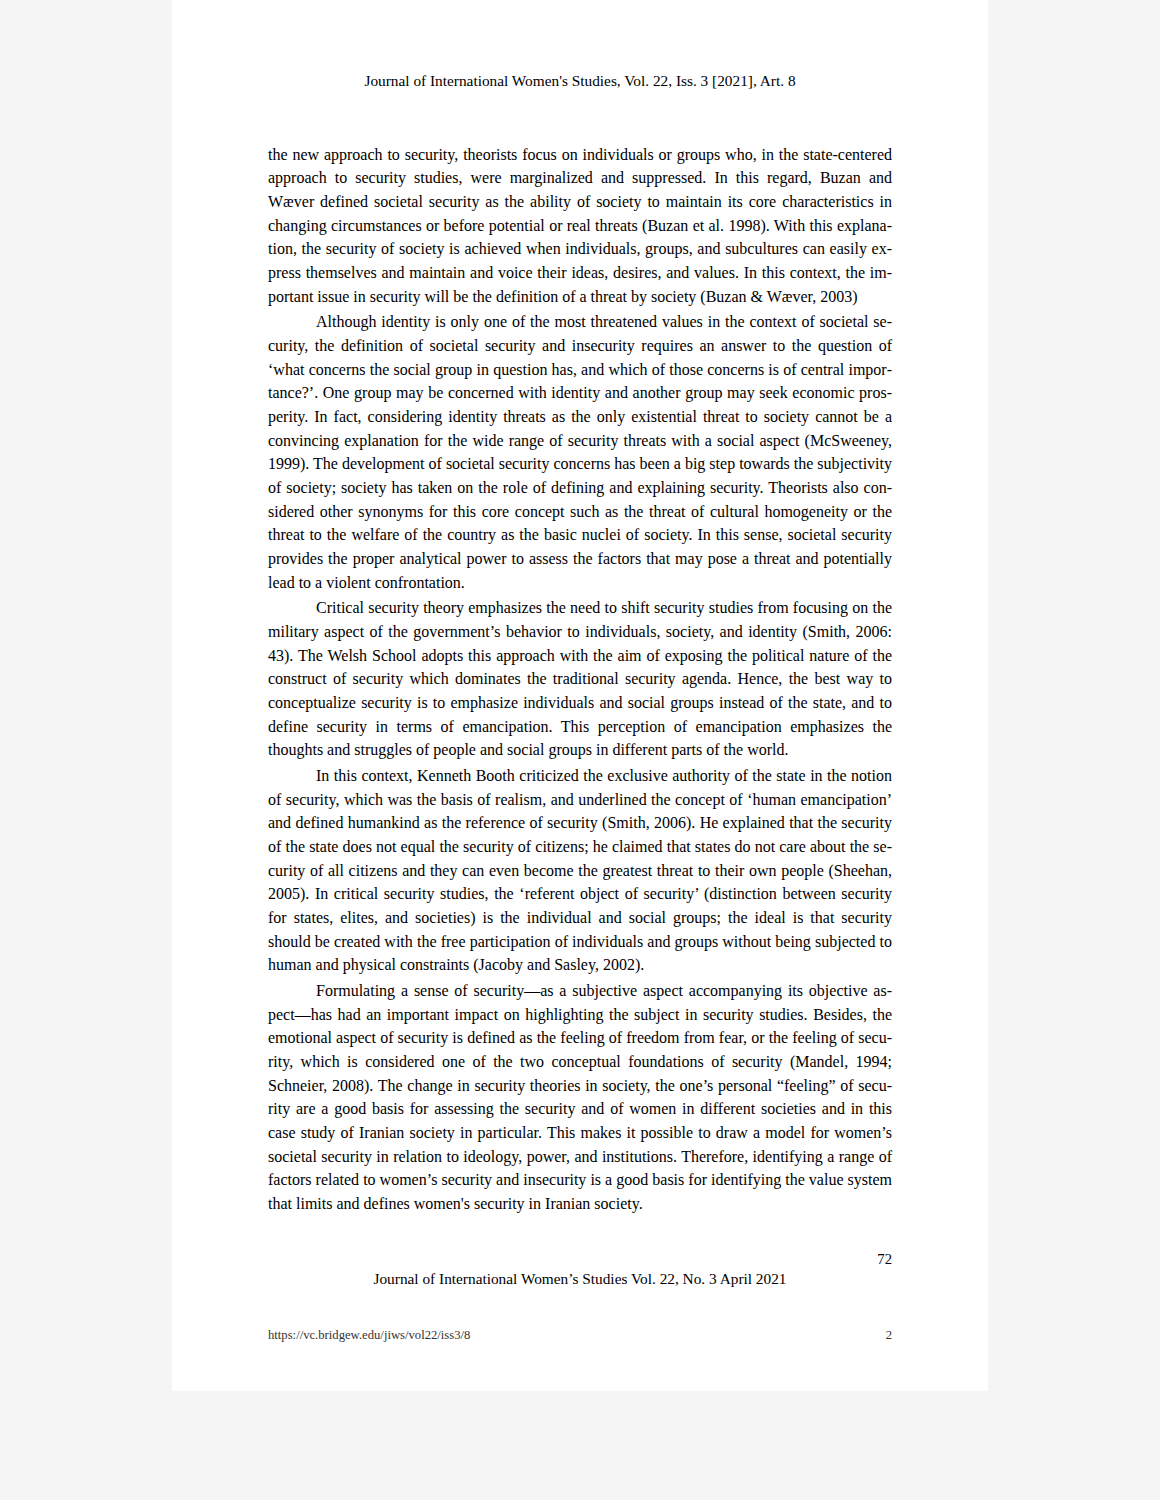Journal of International Women's Studies, Vol. 22, Iss. 3 [2021], Art. 8
the new approach to security, theorists focus on individuals or groups who, in the state-centered approach to security studies, were marginalized and suppressed. In this regard, Buzan and Wæver defined societal security as the ability of society to maintain its core characteristics in changing circumstances or before potential or real threats (Buzan et al. 1998). With this explanation, the security of society is achieved when individuals, groups, and subcultures can easily express themselves and maintain and voice their ideas, desires, and values. In this context, the important issue in security will be the definition of a threat by society (Buzan & Wæver, 2003)
Although identity is only one of the most threatened values in the context of societal security, the definition of societal security and insecurity requires an answer to the question of ‘what concerns the social group in question has, and which of those concerns is of central importance?’. One group may be concerned with identity and another group may seek economic prosperity. In fact, considering identity threats as the only existential threat to society cannot be a convincing explanation for the wide range of security threats with a social aspect (McSweeney, 1999). The development of societal security concerns has been a big step towards the subjectivity of society; society has taken on the role of defining and explaining security. Theorists also considered other synonyms for this core concept such as the threat of cultural homogeneity or the threat to the welfare of the country as the basic nuclei of society. In this sense, societal security provides the proper analytical power to assess the factors that may pose a threat and potentially lead to a violent confrontation.
Critical security theory emphasizes the need to shift security studies from focusing on the military aspect of the government’s behavior to individuals, society, and identity (Smith, 2006: 43). The Welsh School adopts this approach with the aim of exposing the political nature of the construct of security which dominates the traditional security agenda. Hence, the best way to conceptualize security is to emphasize individuals and social groups instead of the state, and to define security in terms of emancipation. This perception of emancipation emphasizes the thoughts and struggles of people and social groups in different parts of the world.
In this context, Kenneth Booth criticized the exclusive authority of the state in the notion of security, which was the basis of realism, and underlined the concept of ‘human emancipation’ and defined humankind as the reference of security (Smith, 2006). He explained that the security of the state does not equal the security of citizens; he claimed that states do not care about the security of all citizens and they can even become the greatest threat to their own people (Sheehan, 2005). In critical security studies, the ‘referent object of security’ (distinction between security for states, elites, and societies) is the individual and social groups; the ideal is that security should be created with the free participation of individuals and groups without being subjected to human and physical constraints (Jacoby and Sasley, 2002).
Formulating a sense of security—as a subjective aspect accompanying its objective aspect—has had an important impact on highlighting the subject in security studies. Besides, the emotional aspect of security is defined as the feeling of freedom from fear, or the feeling of security, which is considered one of the two conceptual foundations of security (Mandel, 1994; Schneier, 2008). The change in security theories in society, the one’s personal “feeling” of security are a good basis for assessing the security and of women in different societies and in this case study of Iranian society in particular. This makes it possible to draw a model for women’s societal security in relation to ideology, power, and institutions. Therefore, identifying a range of factors related to women’s security and insecurity is a good basis for identifying the value system that limits and defines women's security in Iranian society.
72
Journal of International Women’s Studies Vol. 22, No. 3 April 2021
https://vc.bridgew.edu/jiws/vol22/iss3/8 2